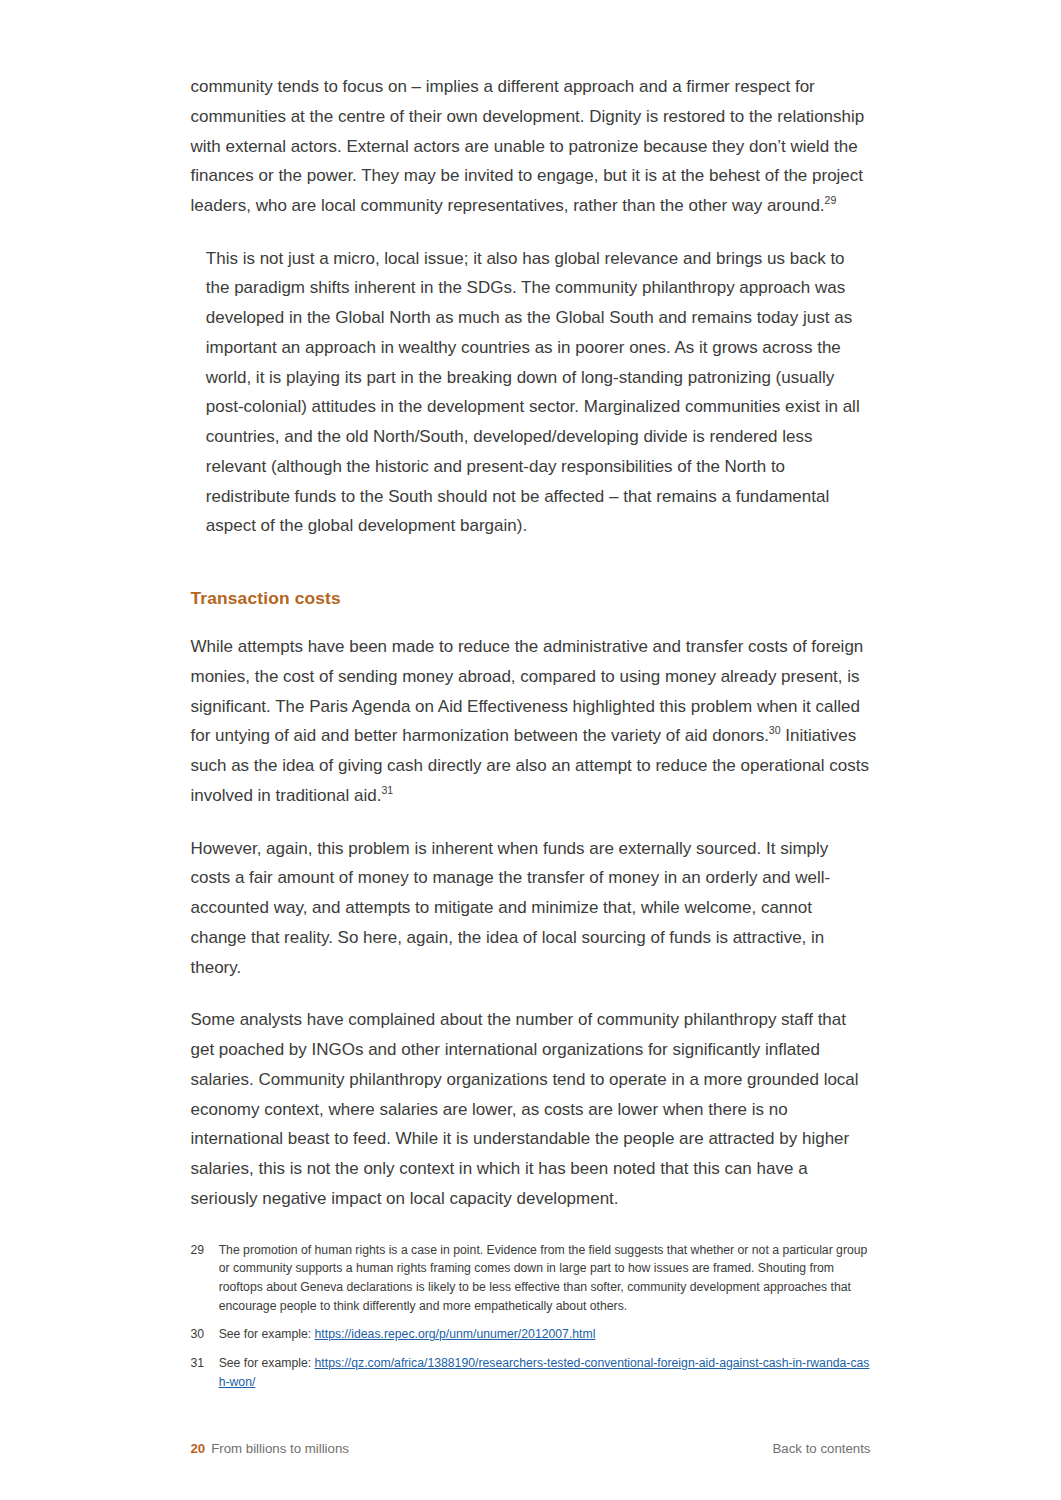community tends to focus on – implies a different approach and a firmer respect for communities at the centre of their own development. Dignity is restored to the relationship with external actors. External actors are unable to patronize because they don’t wield the finances or the power. They may be invited to engage, but it is at the behest of the project leaders, who are local community representatives, rather than the other way around.29
This is not just a micro, local issue; it also has global relevance and brings us back to the paradigm shifts inherent in the SDGs. The community philanthropy approach was developed in the Global North as much as the Global South and remains today just as important an approach in wealthy countries as in poorer ones. As it grows across the world, it is playing its part in the breaking down of long-standing patronizing (usually post-colonial) attitudes in the development sector. Marginalized communities exist in all countries, and the old North/South, developed/developing divide is rendered less relevant (although the historic and present-day responsibilities of the North to redistribute funds to the South should not be affected – that remains a fundamental aspect of the global development bargain).
Transaction costs
While attempts have been made to reduce the administrative and transfer costs of foreign monies, the cost of sending money abroad, compared to using money already present, is significant. The Paris Agenda on Aid Effectiveness highlighted this problem when it called for untying of aid and better harmonization between the variety of aid donors.30 Initiatives such as the idea of giving cash directly are also an attempt to reduce the operational costs involved in traditional aid.31
However, again, this problem is inherent when funds are externally sourced. It simply costs a fair amount of money to manage the transfer of money in an orderly and well-accounted way, and attempts to mitigate and minimize that, while welcome, cannot change that reality. So here, again, the idea of local sourcing of funds is attractive, in theory.
Some analysts have complained about the number of community philanthropy staff that get poached by INGOs and other international organizations for significantly inflated salaries. Community philanthropy organizations tend to operate in a more grounded local economy context, where salaries are lower, as costs are lower when there is no international beast to feed. While it is understandable the people are attracted by higher salaries, this is not the only context in which it has been noted that this can have a seriously negative impact on local capacity development.
29 The promotion of human rights is a case in point. Evidence from the field suggests that whether or not a particular group or community supports a human rights framing comes down in large part to how issues are framed. Shouting from rooftops about Geneva declarations is likely to be less effective than softer, community development approaches that encourage people to think differently and more empathetically about others.
30 See for example: https://ideas.repec.org/p/unm/unumer/2012007.html
31 See for example: https://qz.com/africa/1388190/researchers-tested-conventional-foreign-aid-against-cash-in-rwanda-cash-won/
20 From billions to millions
Back to contents